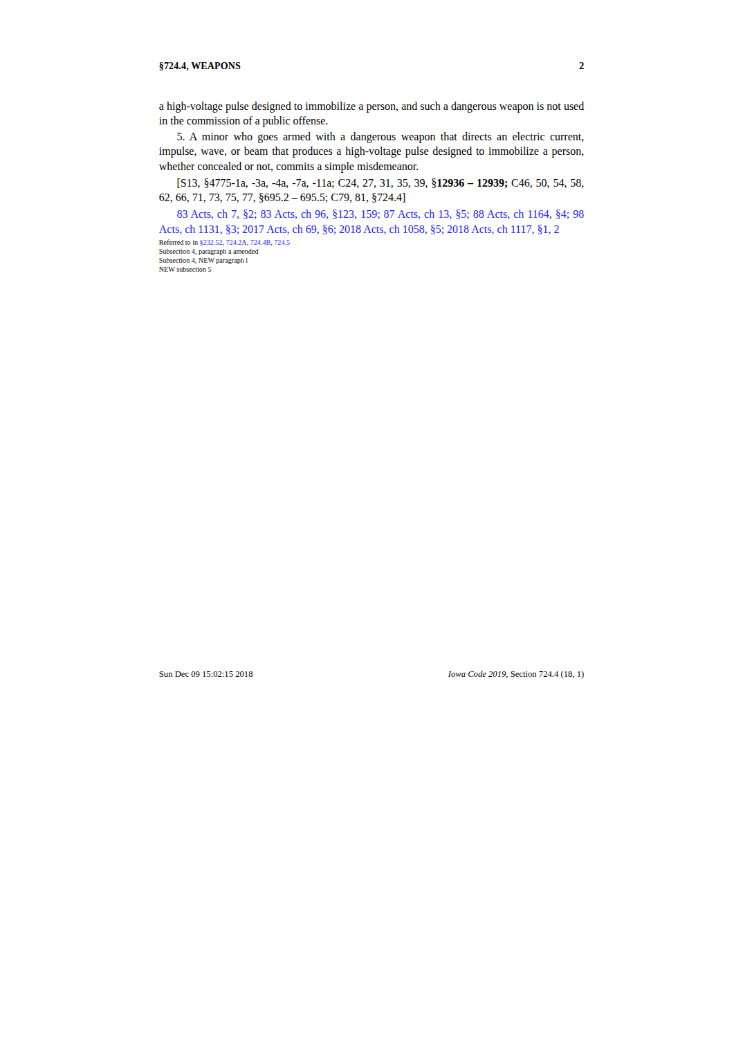§724.4, WEAPONS 2
a high-voltage pulse designed to immobilize a person, and such a dangerous weapon is not used in the commission of a public offense.
5. A minor who goes armed with a dangerous weapon that directs an electric current, impulse, wave, or beam that produces a high-voltage pulse designed to immobilize a person, whether concealed or not, commits a simple misdemeanor.
[S13, §4775-1a, -3a, -4a, -7a, -11a; C24, 27, 31, 35, 39, §12936 – 12939; C46, 50, 54, 58, 62, 66, 71, 73, 75, 77, §695.2 – 695.5; C79, 81, §724.4]
83 Acts, ch 7, §2; 83 Acts, ch 96, §123, 159; 87 Acts, ch 13, §5; 88 Acts, ch 1164, §4; 98 Acts, ch 1131, §3; 2017 Acts, ch 69, §6; 2018 Acts, ch 1058, §5; 2018 Acts, ch 1117, §1, 2
Referred to in §232.52, 724.2A, 724.4B, 724.5
Subsection 4, paragraph a amended
Subsection 4, NEW paragraph l
NEW subsection 5
Sun Dec 09 15:02:15 2018 Iowa Code 2019, Section 724.4 (18, 1)